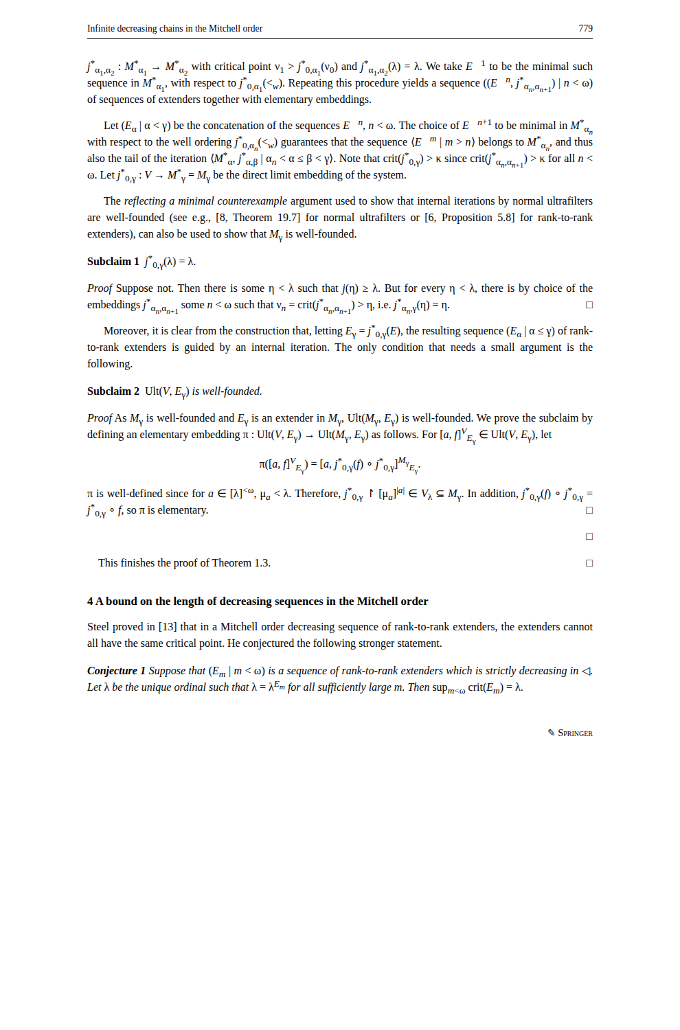Infinite decreasing chains in the Mitchell order 779
j*α1,α2 : M*α1 → M*α2 with critical point ν1 > j*0,α1(ν0) and j*α1,α2(λ) = λ. We take E⃗1 to be the minimal such sequence in M*α1, with respect to j*0,α1(<w). Repeating this procedure yields a sequence ((E⃗n, j*αn,αn+1) | n < ω) of sequences of extenders together with elementary embeddings.
Let (Eα | α < γ) be the concatenation of the sequences E⃗n, n < ω. The choice of E⃗n+1 to be minimal in M*αn with respect to the well ordering j*0,αn(<w) guarantees that the sequence ⟨E⃗m | m > n⟩ belongs to M*αn, and thus also the tail of the iteration ⟨M*α, j*α,β | αn < α ≤ β < γ⟩. Note that crit(j*0,γ) > κ since crit(j*αn,αn+1) > κ for all n < ω. Let j*0,γ : V → M*γ = Mγ be the direct limit embedding of the system.
The reflecting a minimal counterexample argument used to show that internal iterations by normal ultrafilters are well-founded (see e.g., [8, Theorem 19.7] for normal ultrafilters or [6, Proposition 5.8] for rank-to-rank extenders), can also be used to show that Mγ is well-founded.
Subclaim 1 j*0,γ(λ) = λ.
Proof Suppose not. Then there is some η < λ such that j(η) ≥ λ. But for every η < λ, there is by choice of the embeddings j*αn,αn+1 some n < ω such that νn = crit(j*αn,αn+1) > η, i.e. j*αn,γ(η) = η. □
Moreover, it is clear from the construction that, letting Eγ = j*0,γ(E), the resulting sequence (Eα | α ≤ γ) of rank-to-rank extenders is guided by an internal iteration. The only condition that needs a small argument is the following.
Subclaim 2 Ult(V, Eγ) is well-founded.
Proof As Mγ is well-founded and Eγ is an extender in Mγ, Ult(Mγ, Eγ) is well-founded. We prove the subclaim by defining an elementary embedding π : Ult(V, Eγ) → Ult(Mγ, Eγ) as follows. For [a, f]VEγ ∈ Ult(V, Eγ), let
π([a, f]VEγ) = [a, j*0,γ(f) ∘ j*0,γ]MγEγ.
π is well-defined since for a ∈ [λ]<ω, μa < λ. Therefore, j*0,γ ↾ [μa]|a| ∈ Vλ ⊆ Mγ. In addition, j*0,γ(f) ∘ j*0,γ = j*0,γ ∘ f, so π is elementary. □
□
This finishes the proof of Theorem 1.3. □
4 A bound on the length of decreasing sequences in the Mitchell order
Steel proved in [13] that in a Mitchell order decreasing sequence of rank-to-rank extenders, the extenders cannot all have the same critical point. He conjectured the following stronger statement.
Conjecture 1 Suppose that (Em | m < ω) is a sequence of rank-to-rank extenders which is strictly decreasing in ◁. Let λ be the unique ordinal such that λ = λEm for all sufficiently large m. Then supm<ω crit(Em) = λ.
✎ Springer